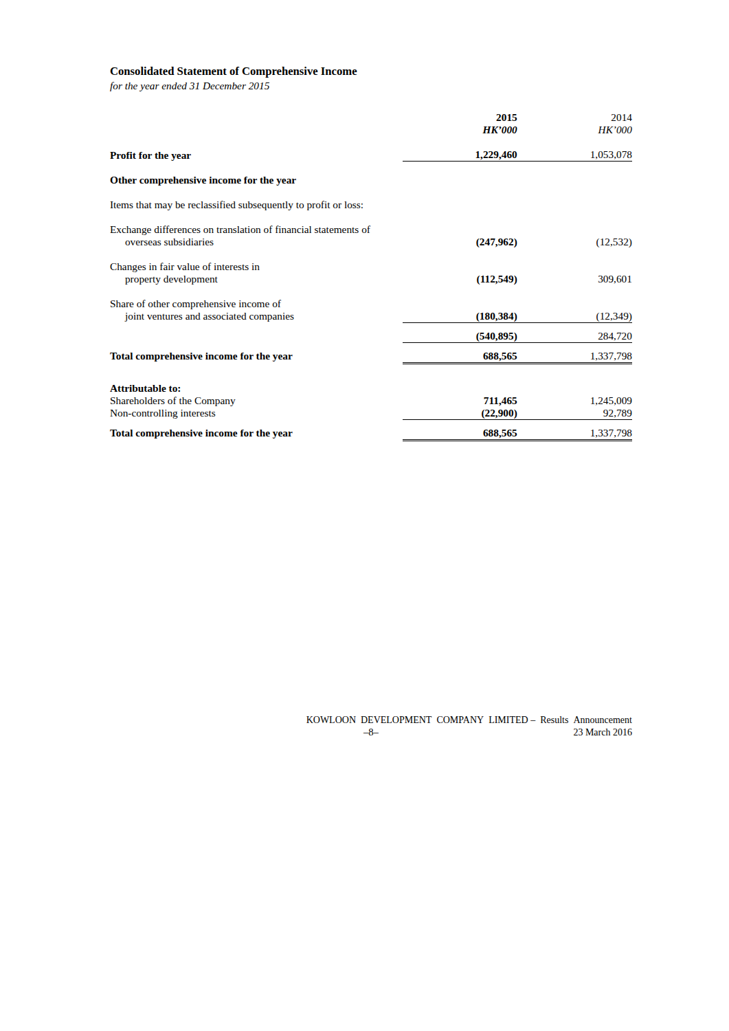Consolidated Statement of Comprehensive Income
for the year ended 31 December 2015
| | 2015 | 2014 |
| | HK’000 | HK’000 |
| Profit for the year | 1,229,460 | 1,053,078 |
| Other comprehensive income for the year | | |
| Items that may be reclassified subsequently to profit or loss: | | |
| Exchange differences on translation of financial statements of overseas subsidiaries | (247,962) | (12,532) |
| Changes in fair value of interests in property development | (112,549) | 309,601 |
| Share of other comprehensive income of joint ventures and associated companies | (180,384) | (12,349) |
| | (540,895) | 284,720 |
| Total comprehensive income for the year | 688,565 | 1,337,798 |
| Attributable to: | | |
| Shareholders of the Company | 711,465 | 1,245,009 |
| Non-controlling interests | (22,900) | 92,789 |
| Total comprehensive income for the year | 688,565 | 1,337,798 |
KOWLOON DEVELOPMENT COMPANY LIMITED – Results Announcement
23 March 2016
–8–